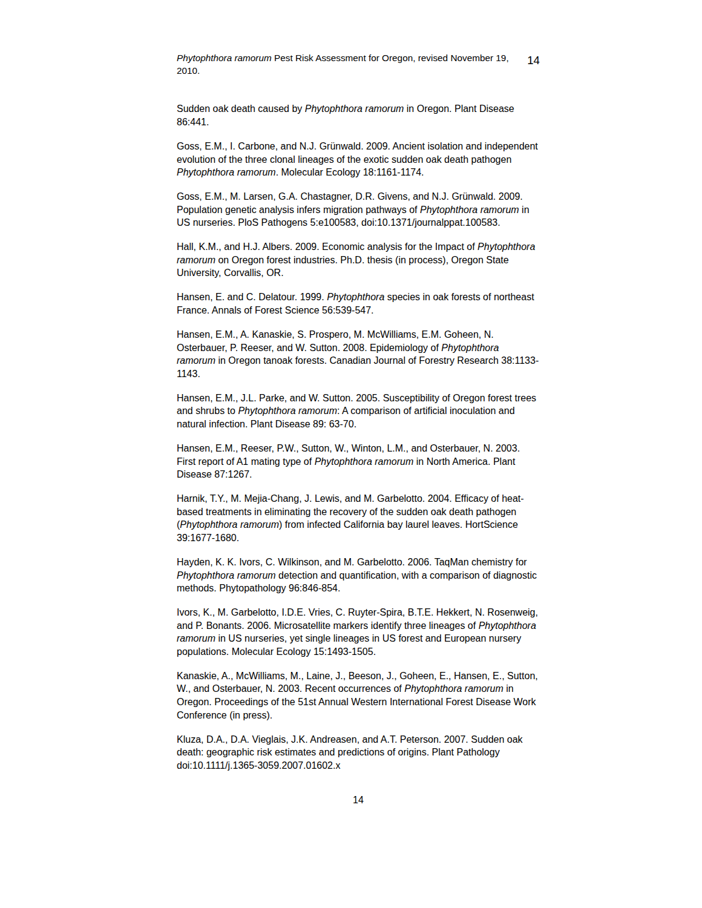Phytophthora ramorum Pest Risk Assessment for Oregon, revised November 19, 2010.
14
Sudden oak death caused by Phytophthora ramorum in Oregon. Plant Disease 86:441.
Goss, E.M., I. Carbone, and N.J. Grünwald. 2009. Ancient isolation and independent evolution of the three clonal lineages of the exotic sudden oak death pathogen Phytophthora ramorum. Molecular Ecology 18:1161-1174.
Goss, E.M., M. Larsen, G.A. Chastagner, D.R. Givens, and N.J. Grünwald. 2009. Population genetic analysis infers migration pathways of Phytophthora ramorum in US nurseries. PloS Pathogens 5:e100583, doi:10.1371/journalppat.100583.
Hall, K.M., and H.J. Albers. 2009. Economic analysis for the Impact of Phytophthora ramorum on Oregon forest industries. Ph.D. thesis (in process), Oregon State University, Corvallis, OR.
Hansen, E. and C. Delatour. 1999. Phytophthora species in oak forests of northeast France. Annals of Forest Science 56:539-547.
Hansen, E.M., A. Kanaskie, S. Prospero, M. McWilliams, E.M. Goheen, N. Osterbauer, P. Reeser, and W. Sutton. 2008. Epidemiology of Phytophthora ramorum in Oregon tanoak forests. Canadian Journal of Forestry Research 38:1133-1143.
Hansen, E.M., J.L. Parke, and W. Sutton. 2005. Susceptibility of Oregon forest trees and shrubs to Phytophthora ramorum: A comparison of artificial inoculation and natural infection. Plant Disease 89: 63-70.
Hansen, E.M., Reeser, P.W., Sutton, W., Winton, L.M., and Osterbauer, N. 2003. First report of A1 mating type of Phytophthora ramorum in North America. Plant Disease 87:1267.
Harnik, T.Y., M. Mejia-Chang, J. Lewis, and M. Garbelotto. 2004. Efficacy of heat-based treatments in eliminating the recovery of the sudden oak death pathogen (Phytophthora ramorum) from infected California bay laurel leaves. HortScience 39:1677-1680.
Hayden, K. K. Ivors, C. Wilkinson, and M. Garbelotto. 2006. TaqMan chemistry for Phytophthora ramorum detection and quantification, with a comparison of diagnostic methods. Phytopathology 96:846-854.
Ivors, K., M. Garbelotto, I.D.E. Vries, C. Ruyter-Spira, B.T.E. Hekkert, N. Rosenweig, and P. Bonants. 2006. Microsatellite markers identify three lineages of Phytophthora ramorum in US nurseries, yet single lineages in US forest and European nursery populations. Molecular Ecology 15:1493-1505.
Kanaskie, A., McWilliams, M., Laine, J., Beeson, J., Goheen, E., Hansen, E., Sutton, W., and Osterbauer, N. 2003. Recent occurrences of Phytophthora ramorum in Oregon. Proceedings of the 51st Annual Western International Forest Disease Work Conference (in press).
Kluza, D.A., D.A. Vieglais, J.K. Andreasen, and A.T. Peterson. 2007. Sudden oak death: geographic risk estimates and predictions of origins. Plant Pathology doi:10.1111/j.1365-3059.2007.01602.x
14